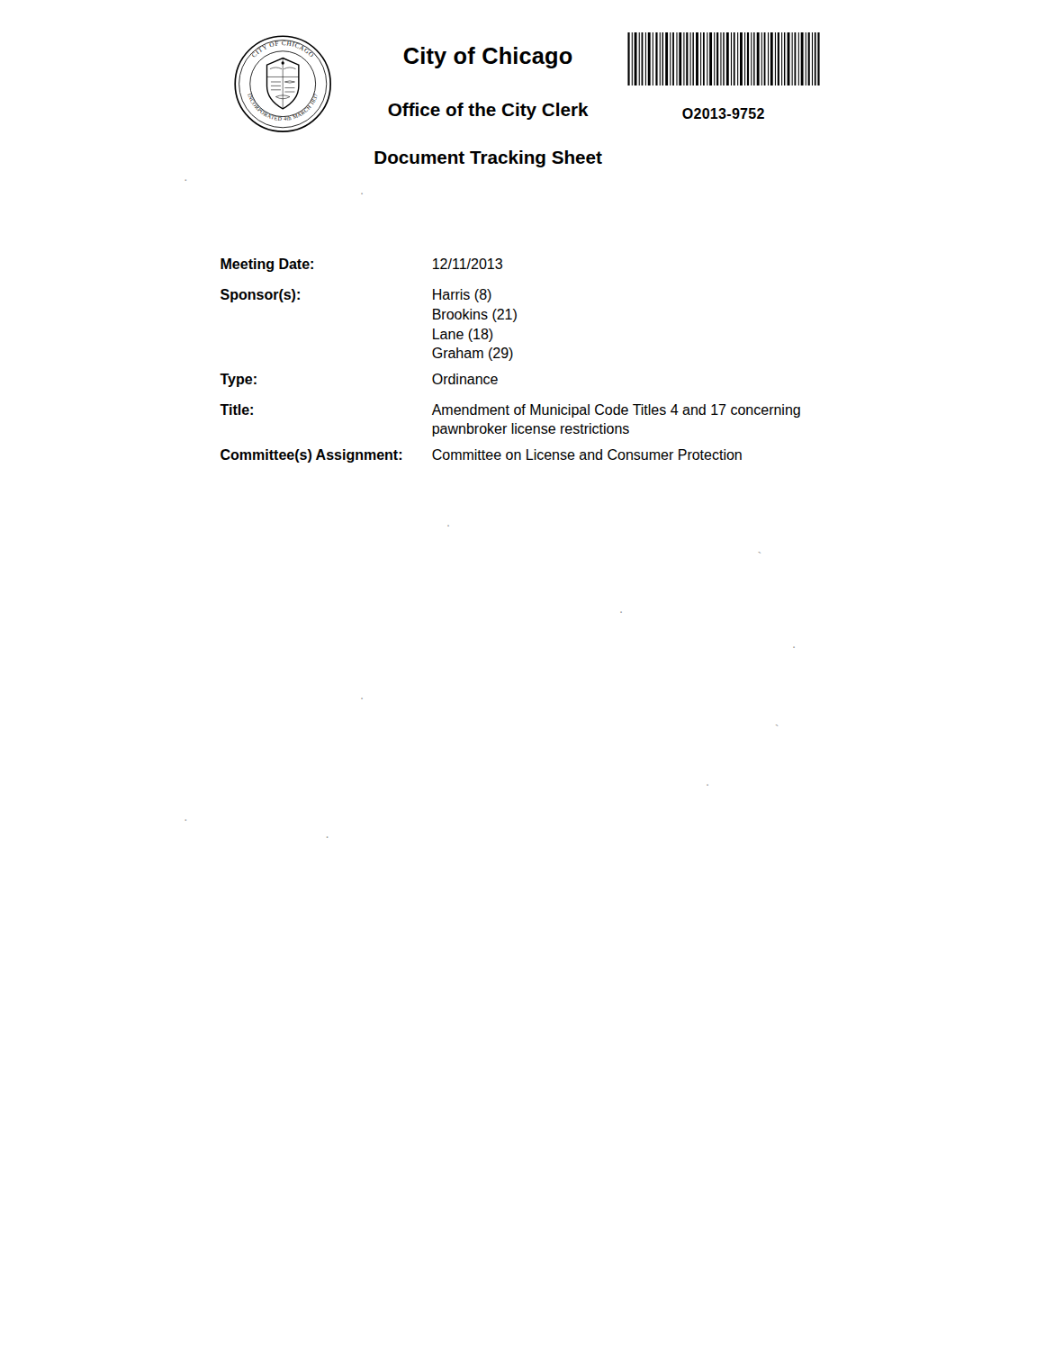. . . . . ` . ` . . .
CITY OF CHICAGO INCORPORATED 4th MARCH 1837
City of Chicago
Office of the City Clerk
Document Tracking Sheet
O2013-9752
Meeting Date:
12/11/2013
Sponsor(s):
Harris (8) Brookins (21) Lane (18) Graham (29)
Type:
Ordinance
Title:
Amendment of Municipal Code Titles 4 and 17 concerning pawnbroker license restrictions
Committee(s) Assignment:
Committee on License and Consumer Protection